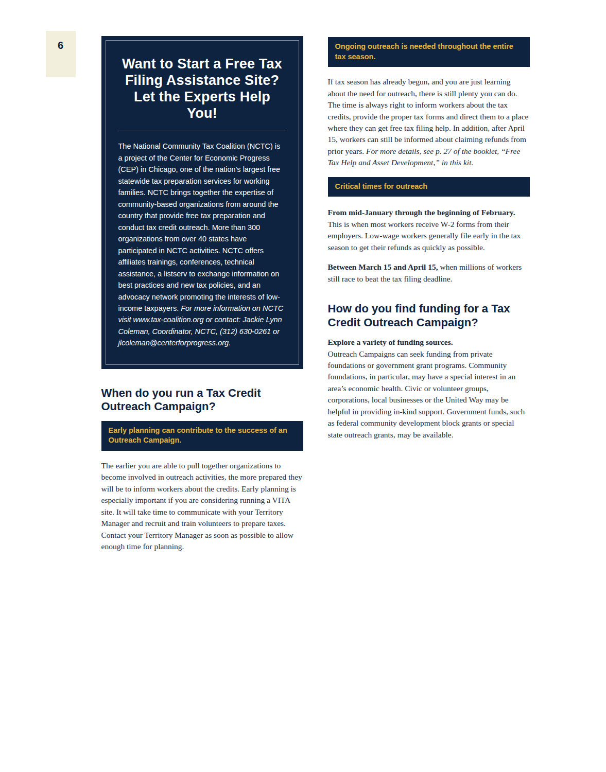6
Want to Start a Free Tax Filing Assistance Site?
Let the Experts Help You!
The National Community Tax Coalition (NCTC) is a project of the Center for Economic Progress (CEP) in Chicago, one of the nation's largest free statewide tax preparation services for working families. NCTC brings together the expertise of community-based organizations from around the country that provide free tax preparation and conduct tax credit outreach. More than 300 organizations from over 40 states have participated in NCTC activities. NCTC offers affiliates trainings, conferences, technical assistance, a listserv to exchange information on best practices and new tax policies, and an advocacy network promoting the interests of low-income taxpayers. For more information on NCTC visit www.tax-coalition.org or contact: Jackie Lynn Coleman, Coordinator, NCTC, (312) 630-0261 or jlcoleman@centerforprogress.org.
When do you run a Tax Credit Outreach Campaign?
Early planning can contribute to the success of an Outreach Campaign.
The earlier you are able to pull together organizations to become involved in outreach activities, the more prepared they will be to inform workers about the credits. Early planning is especially important if you are considering running a VITA site. It will take time to communicate with your Territory Manager and recruit and train volunteers to prepare taxes. Contact your Territory Manager as soon as possible to allow enough time for planning.
Ongoing outreach is needed throughout the entire tax season.
If tax season has already begun, and you are just learning about the need for outreach, there is still plenty you can do. The time is always right to inform workers about the tax credits, provide the proper tax forms and direct them to a place where they can get free tax filing help. In addition, after April 15, workers can still be informed about claiming refunds from prior years. For more details, see p. 27 of the booklet, “Free Tax Help and Asset Development,” in this kit.
Critical times for outreach
From mid-January through the beginning of February. This is when most workers receive W-2 forms from their employers. Low-wage workers generally file early in the tax season to get their refunds as quickly as possible.
Between March 15 and April 15, when millions of workers still race to beat the tax filing deadline.
How do you find funding for a Tax Credit Outreach Campaign?
Explore a variety of funding sources.
Outreach Campaigns can seek funding from private foundations or government grant programs. Community foundations, in particular, may have a special interest in an area’s economic health. Civic or volunteer groups, corporations, local businesses or the United Way may be helpful in providing in-kind support. Government funds, such as federal community development block grants or special state outreach grants, may be available.